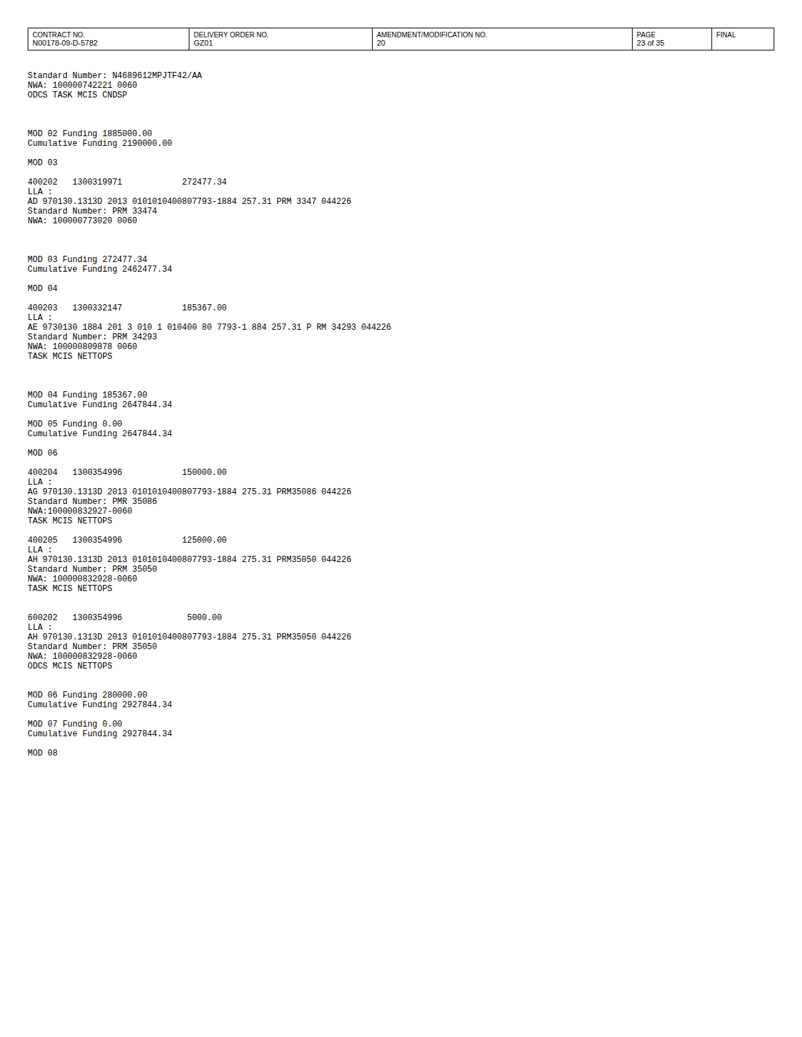| CONTRACT NO. N00178-09-D-5782 | DELIVERY ORDER NO. GZ01 | AMENDMENT/MODIFICATION NO. 20 | PAGE 23 of 35 | FINAL |
Standard Number: N4689612MPJTF42/AA
NWA: 100000742221 0060
ODCS TASK MCIS CNDSP



MOD 02 Funding 1885000.00
Cumulative Funding 2190000.00

MOD 03

400202   1300319971            272477.34
LLA :
AD 970130.1313D 2013 0101010400807793-1884 257.31 PRM 3347 044226
Standard Number: PRM 33474
NWA: 100000773020 0060



MOD 03 Funding 272477.34
Cumulative Funding 2462477.34

MOD 04

400203   1300332147            185367.00
LLA :
AE 9730130 1884 201 3 010 1 010400 80 7793-1 884 257.31 P RM 34293 044226
Standard Number: PRM 34293
NWA: 100000809878 0060
TASK MCIS NETTOPS



MOD 04 Funding 185367.00
Cumulative Funding 2647844.34

MOD 05 Funding 0.00
Cumulative Funding 2647844.34

MOD 06

400204   1300354996            150000.00
LLA :
AG 970130.1313D 2013 0101010400807793-1884 275.31 PRM35086 044226
Standard Number: PMR 35086
NWA:100000832927-0060
TASK MCIS NETTOPS

400205   1300354996            125000.00
LLA :
AH 970130.1313D 2013 0101010400807793-1884 275.31 PRM35050 044226
Standard Number: PRM 35050
NWA: 100000832928-0060
TASK MCIS NETTOPS


600202   1300354996             5000.00
LLA :
AH 970130.1313D 2013 0101010400807793-1884 275.31 PRM35050 044226
Standard Number: PRM 35050
NWA: 100000832928-0060
ODCS MCIS NETTOPS


MOD 06 Funding 280000.00
Cumulative Funding 2927844.34

MOD 07 Funding 0.00
Cumulative Funding 2927844.34

MOD 08